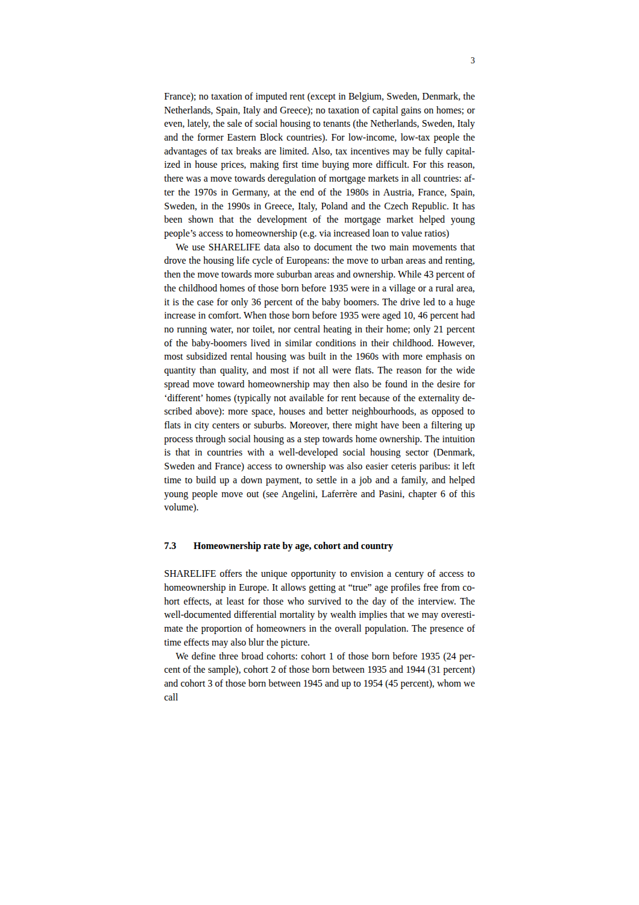3
France); no taxation of imputed rent (except in Belgium, Sweden, Denmark, the Netherlands, Spain, Italy and Greece); no taxation of capital gains on homes; or even, lately, the sale of social housing to tenants (the Netherlands, Sweden, Italy and the former Eastern Block countries). For low-income, low-tax people the advantages of tax breaks are limited. Also, tax incentives may be fully capitalized in house prices, making first time buying more difficult. For this reason, there was a move towards deregulation of mortgage markets in all countries: after the 1970s in Germany, at the end of the 1980s in Austria, France, Spain, Sweden, in the 1990s in Greece, Italy, Poland and the Czech Republic. It has been shown that the development of the mortgage market helped young people’s access to homeownership (e.g. via increased loan to value ratios)
We use SHARELIFE data also to document the two main movements that drove the housing life cycle of Europeans: the move to urban areas and renting, then the move towards more suburban areas and ownership. While 43 percent of the childhood homes of those born before 1935 were in a village or a rural area, it is the case for only 36 percent of the baby boomers. The drive led to a huge increase in comfort. When those born before 1935 were aged 10, 46 percent had no running water, nor toilet, nor central heating in their home; only 21 percent of the baby-boomers lived in similar conditions in their childhood. However, most subsidized rental housing was built in the 1960s with more emphasis on quantity than quality, and most if not all were flats. The reason for the wide spread move toward homeownership may then also be found in the desire for ‘different’ homes (typically not available for rent because of the externality described above): more space, houses and better neighbourhoods, as opposed to flats in city centers or suburbs. Moreover, there might have been a filtering up process through social housing as a step towards home ownership. The intuition is that in countries with a well-developed social housing sector (Denmark, Sweden and France) access to ownership was also easier ceteris paribus: it left time to build up a down payment, to settle in a job and a family, and helped young people move out (see Angelini, Laferrère and Pasini, chapter 6 of this volume).
7.3 Homeownership rate by age, cohort and country
SHARELIFE offers the unique opportunity to envision a century of access to homeownership in Europe. It allows getting at “true” age profiles free from cohort effects, at least for those who survived to the day of the interview. The well-documented differential mortality by wealth implies that we may overestimate the proportion of homeowners in the overall population. The presence of time effects may also blur the picture.
We define three broad cohorts: cohort 1 of those born before 1935 (24 percent of the sample), cohort 2 of those born between 1935 and 1944 (31 percent) and cohort 3 of those born between 1945 and up to 1954 (45 percent), whom we call